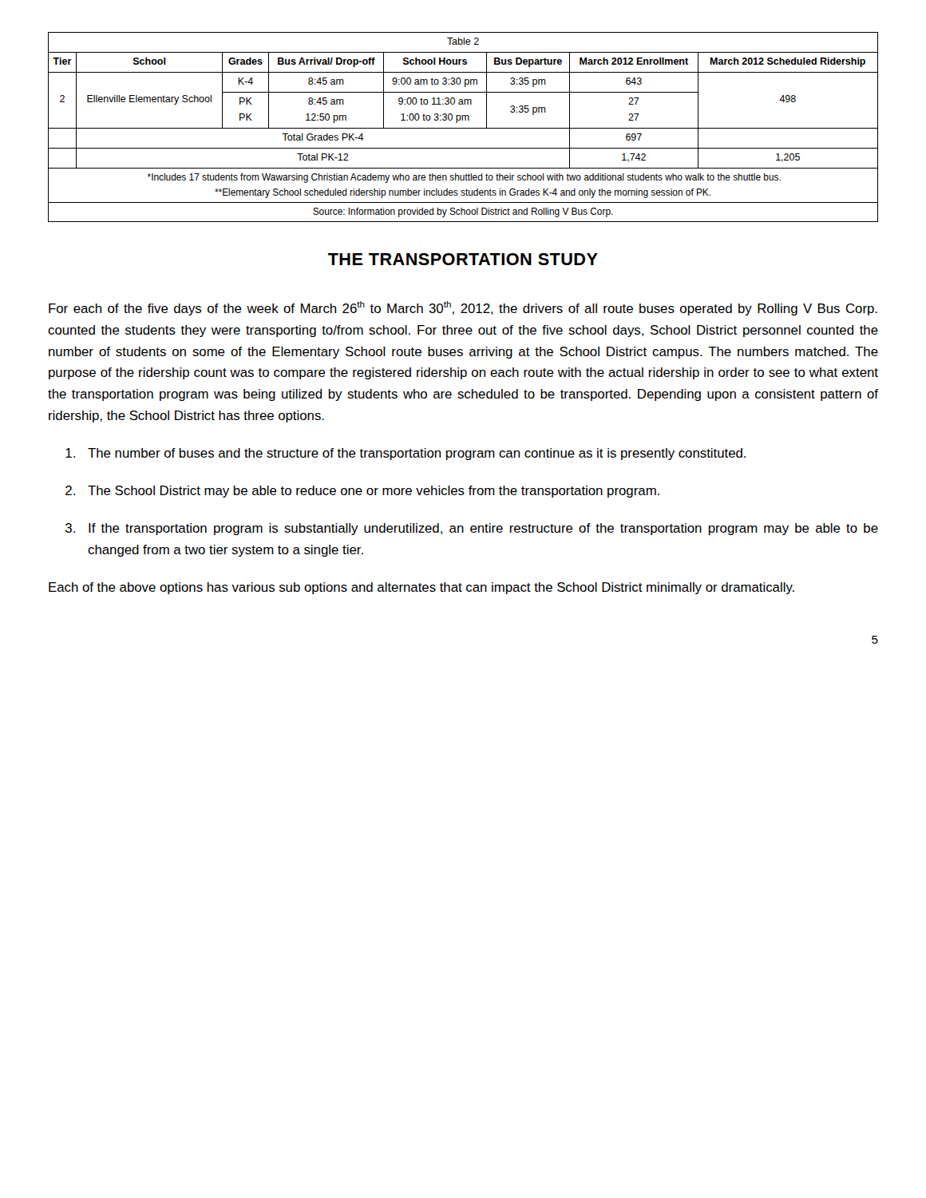Table 2
| Tier | School | Grades | Bus Arrival/ Drop-off | School Hours | Bus Departure | March 2012 Enrollment | March 2012 Scheduled Ridership |
| --- | --- | --- | --- | --- | --- | --- | --- |
| 2 | Ellenville Elementary School | K-4 | 8:45 am | 9:00 am to 3:30 pm | 3:35 pm | 643 | 498 |
| PK PK | 8:45 am 12:50 pm | 9:00 to 11:30 am 1:00 to 3:30 pm | 3:35 pm | 27 27 |
| | Total Grades PK-4 | 697 | |
| | Total PK-12 | 1,742 | 1,205 |
| *Includes 17 students from Wawarsing Christian Academy who are then shuttled to their school with two additional students who walk to the shuttle bus. **Elementary School scheduled ridership number includes students in Grades K-4 and only the morning session of PK. |
| Source: Information provided by School District and Rolling V Bus Corp. |
THE TRANSPORTATION STUDY
For each of the five days of the week of March 26th to March 30th, 2012, the drivers of all route buses operated by Rolling V Bus Corp. counted the students they were transporting to/from school. For three out of the five school days, School District personnel counted the number of students on some of the Elementary School route buses arriving at the School District campus. The numbers matched. The purpose of the ridership count was to compare the registered ridership on each route with the actual ridership in order to see to what extent the transportation program was being utilized by students who are scheduled to be transported. Depending upon a consistent pattern of ridership, the School District has three options.
The number of buses and the structure of the transportation program can continue as it is presently constituted.
The School District may be able to reduce one or more vehicles from the transportation program.
If the transportation program is substantially underutilized, an entire restructure of the transportation program may be able to be changed from a two tier system to a single tier.
Each of the above options has various sub options and alternates that can impact the School District minimally or dramatically.
5